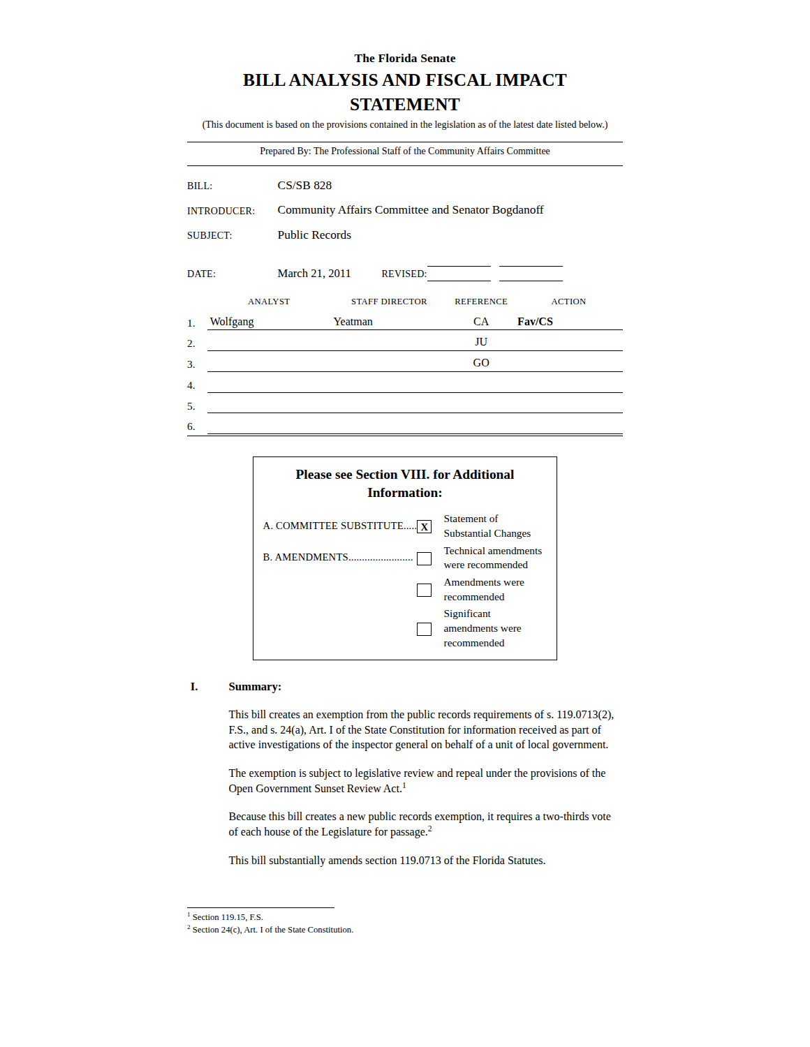The Florida Senate
BILL ANALYSIS AND FISCAL IMPACT STATEMENT
(This document is based on the provisions contained in the legislation as of the latest date listed below.)
Prepared By: The Professional Staff of the Community Affairs Committee
| BILL: | CS/SB 828 |
| INTRODUCER: | Community Affairs Committee and Senator Bogdanoff |
| SUBJECT: | Public Records |
| DATE: | March 21, 2011 | REVISED: | |
| | ANALYST | STAFF DIRECTOR | REFERENCE | ACTION |
| --- | --- | --- | --- | --- |
| 1. | Wolfgang | Yeatman | CA | Fav/CS |
| 2. | | | JU | |
| 3. | | | GO | |
| 4. | | | | |
| 5. | | | | |
| 6. | | | | |
Please see Section VIII. for Additional Information:
| A. COMMITTEE SUBSTITUTE..... | X | Statement of Substantial Changes |
| B. AMENDMENTS........................ | | Technical amendments were recommended |
| | | Amendments were recommended |
| | | Significant amendments were recommended |
I.
Summary:
This bill creates an exemption from the public records requirements of s. 119.0713(2), F.S., and s. 24(a), Art. I of the State Constitution for information received as part of active investigations of the inspector general on behalf of a unit of local government.
The exemption is subject to legislative review and repeal under the provisions of the Open Government Sunset Review Act.1
Because this bill creates a new public records exemption, it requires a two-thirds vote of each house of the Legislature for passage.2
This bill substantially amends section 119.0713 of the Florida Statutes.
1 Section 119.15, F.S.
2 Section 24(c), Art. I of the State Constitution.